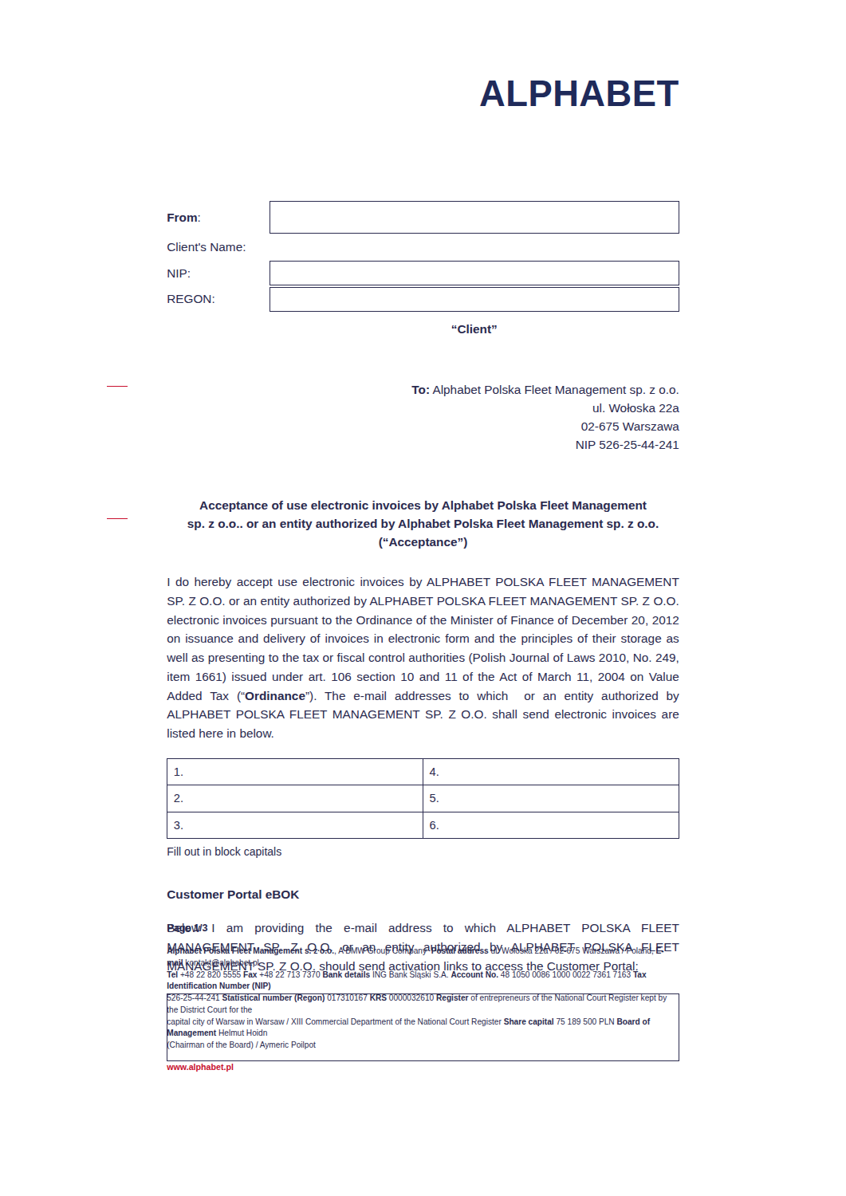ALPHABET
From:
Client's Name:
NIP:
REGON:
“Client”
To: Alphabet Polska Fleet Management sp. z o.o.
ul. Wołoska 22a
02-675 Warszawa
NIP 526-25-44-241
Acceptance of use electronic invoices by Alphabet Polska Fleet Management
sp. z o.o.. or an entity authorized by Alphabet Polska Fleet Management sp. z o.o. (“Acceptance”)
I do hereby accept use electronic invoices by ALPHABET POLSKA FLEET MANAGEMENT SP. Z O.O. or an entity authorized by ALPHABET POLSKA FLEET MANAGEMENT SP. Z O.O. electronic invoices pursuant to the Ordinance of the Minister of Finance of December 20, 2012 on issuance and delivery of invoices in electronic form and the principles of their storage as well as presenting to the tax or fiscal control authorities (Polish Journal of Laws 2010, No. 249, item 1661) issued under art. 106 section 10 and 11 of the Act of March 11, 2004 on Value Added Tax (“Ordinance”). The e-mail addresses to which or an entity authorized by ALPHABET POLSKA FLEET MANAGEMENT SP. Z O.O. shall send electronic invoices are listed here in below.
| 1. | 4. |
| 2. | 5. |
| 3. | 6. |
Fill out in block capitals
Customer Portal eBOK
Below I am providing the e-mail address to which ALPHABET POLSKA FLEET MANAGEMENT SP. Z O.O. or an entity authorized by ALPHABET POLSKA FLEET MANAGEMENT SP. Z O.O. should send activation links to access the Customer Portal:
Page 1/3
Alphabet Polska Fleet Management s. z o.o., A BMW Group Company Postal address ul. Wołoska 22a / 02-675 Warszawa / Poland, E-mail kontakt@alphabet.pl
Tel +48 22 820 5555 Fax +48 22 713 7370 Bank details ING Bank Śląski S.A. Account No. 48 1050 0086 1000 0022 7361 7163 Tax Identification Number (NIP)
526-25-44-241 Statistical number (Regon) 017310167 KRS 0000032610 Register of entrepreneurs of the National Court Register kept by the District Court for the
capital city of Warsaw in Warsaw / XIII Commercial Department of the National Court Register Share capital 75 189 500 PLN Board of Management Helmut Hoidn
(Chairman of the Board) / Aymeric Poilpot
www.alphabet.pl